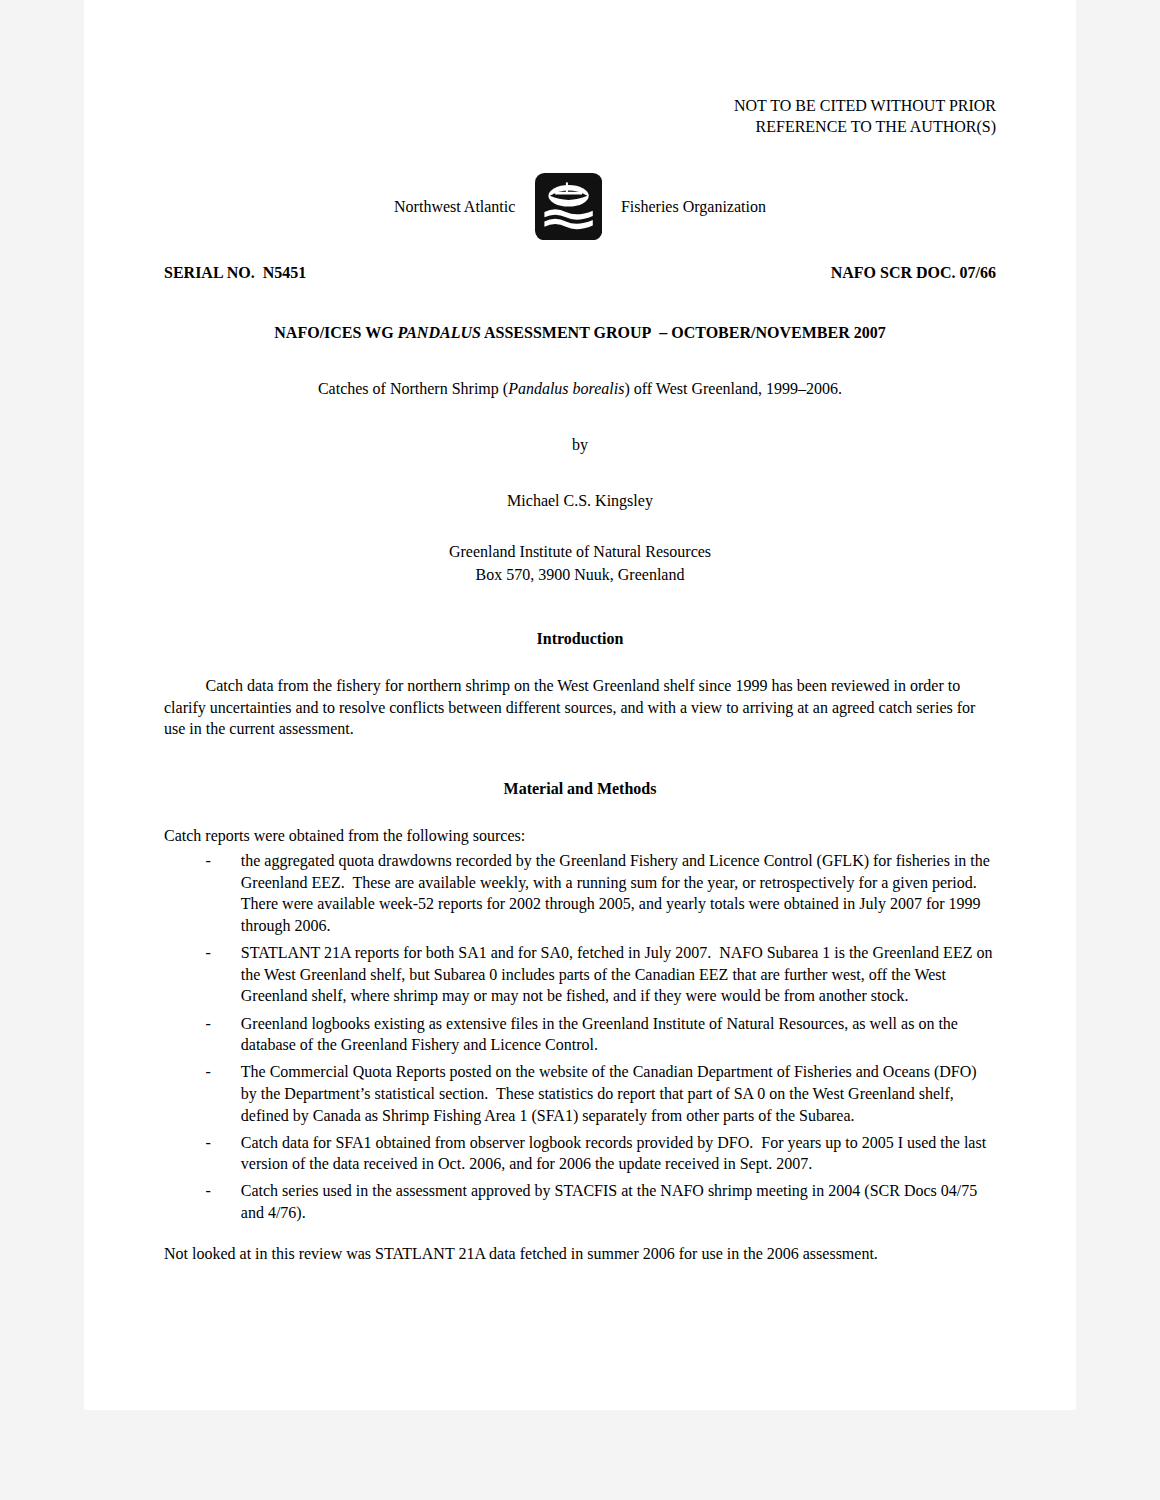NOT TO BE CITED WITHOUT PRIOR
REFERENCE TO THE AUTHOR(S)
Northwest Atlantic Fisheries Organization
SERIAL NO. N5451 NAFO SCR DOC. 07/66
NAFO/ICES WG PANDALUS ASSESSMENT GROUP – OCTOBER/NOVEMBER 2007
Catches of Northern Shrimp (Pandalus borealis) off West Greenland, 1999–2006.
by
Michael C.S. Kingsley
Greenland Institute of Natural Resources
Box 570, 3900 Nuuk, Greenland
Introduction
Catch data from the fishery for northern shrimp on the West Greenland shelf since 1999 has been reviewed in order to clarify uncertainties and to resolve conflicts between different sources, and with a view to arriving at an agreed catch series for use in the current assessment.
Material and Methods
Catch reports were obtained from the following sources:
the aggregated quota drawdowns recorded by the Greenland Fishery and Licence Control (GFLK) for fisheries in the Greenland EEZ. These are available weekly, with a running sum for the year, or retrospectively for a given period. There were available week-52 reports for 2002 through 2005, and yearly totals were obtained in July 2007 for 1999 through 2006.
STATLANT 21A reports for both SA1 and for SA0, fetched in July 2007. NAFO Subarea 1 is the Greenland EEZ on the West Greenland shelf, but Subarea 0 includes parts of the Canadian EEZ that are further west, off the West Greenland shelf, where shrimp may or may not be fished, and if they were would be from another stock.
Greenland logbooks existing as extensive files in the Greenland Institute of Natural Resources, as well as on the database of the Greenland Fishery and Licence Control.
The Commercial Quota Reports posted on the website of the Canadian Department of Fisheries and Oceans (DFO) by the Department’s statistical section. These statistics do report that part of SA 0 on the West Greenland shelf, defined by Canada as Shrimp Fishing Area 1 (SFA1) separately from other parts of the Subarea.
Catch data for SFA1 obtained from observer logbook records provided by DFO. For years up to 2005 I used the last version of the data received in Oct. 2006, and for 2006 the update received in Sept. 2007.
Catch series used in the assessment approved by STACFIS at the NAFO shrimp meeting in 2004 (SCR Docs 04/75 and 4/76).
Not looked at in this review was STATLANT 21A data fetched in summer 2006 for use in the 2006 assessment.